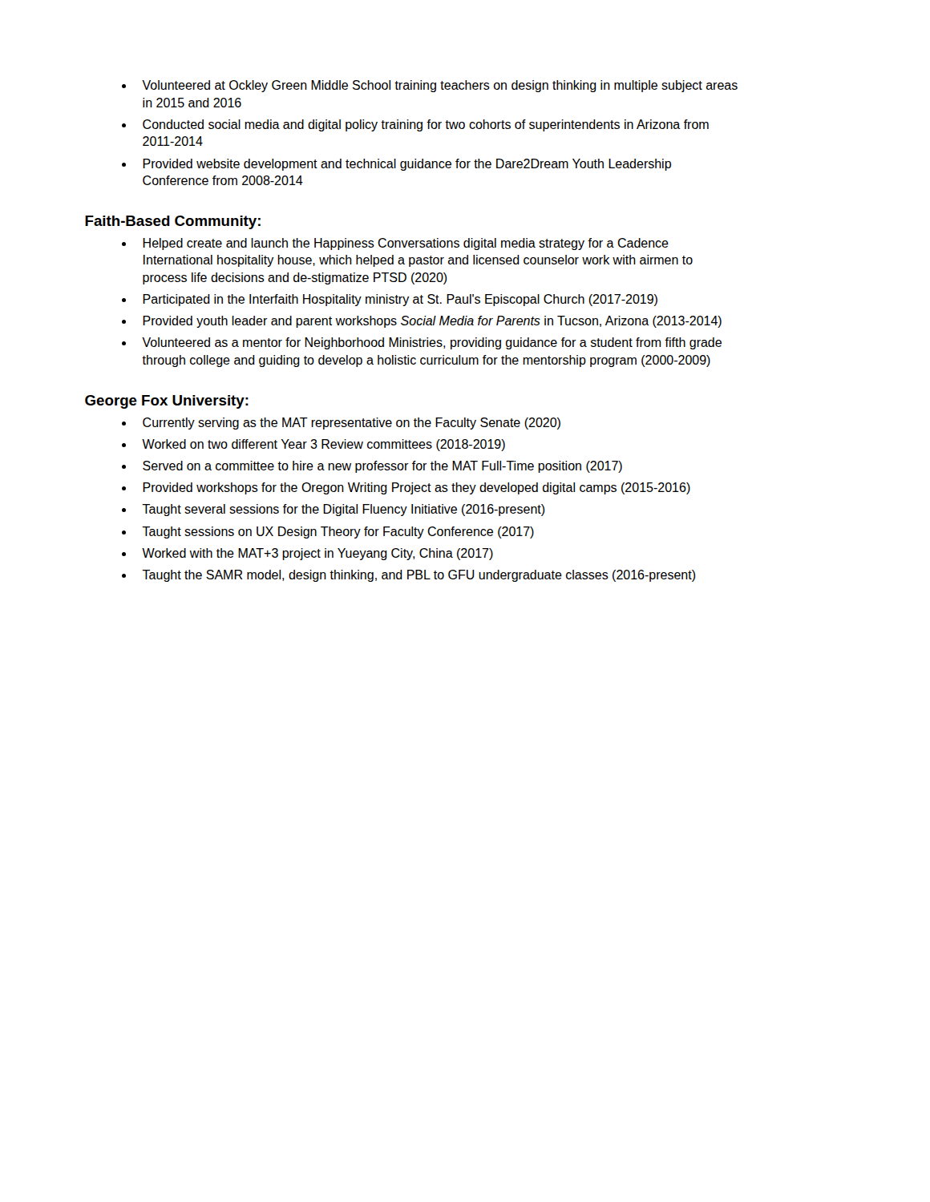Volunteered at Ockley Green Middle School training teachers on design thinking in multiple subject areas in 2015 and 2016
Conducted social media and digital policy training for two cohorts of superintendents in Arizona from 2011-2014
Provided website development and technical guidance for the Dare2Dream Youth Leadership Conference from 2008-2014
Faith-Based Community:
Helped create and launch the Happiness Conversations digital media strategy for a Cadence International hospitality house, which helped a pastor and licensed counselor work with airmen to process life decisions and de-stigmatize PTSD (2020)
Participated in the Interfaith Hospitality ministry at St. Paul's Episcopal Church (2017-2019)
Provided youth leader and parent workshops Social Media for Parents in Tucson, Arizona (2013-2014)
Volunteered as a mentor for Neighborhood Ministries, providing guidance for a student from fifth grade through college and guiding to develop a holistic curriculum for the mentorship program (2000-2009)
George Fox University:
Currently serving as the MAT representative on the Faculty Senate (2020)
Worked on two different Year 3 Review committees (2018-2019)
Served on a committee to hire a new professor for the MAT Full-Time position (2017)
Provided workshops for the Oregon Writing Project as they developed digital camps (2015-2016)
Taught several sessions for the Digital Fluency Initiative (2016-present)
Taught sessions on UX Design Theory for Faculty Conference (2017)
Worked with the MAT+3 project in Yueyang City, China (2017)
Taught the SAMR model, design thinking, and PBL to GFU undergraduate classes (2016-present)